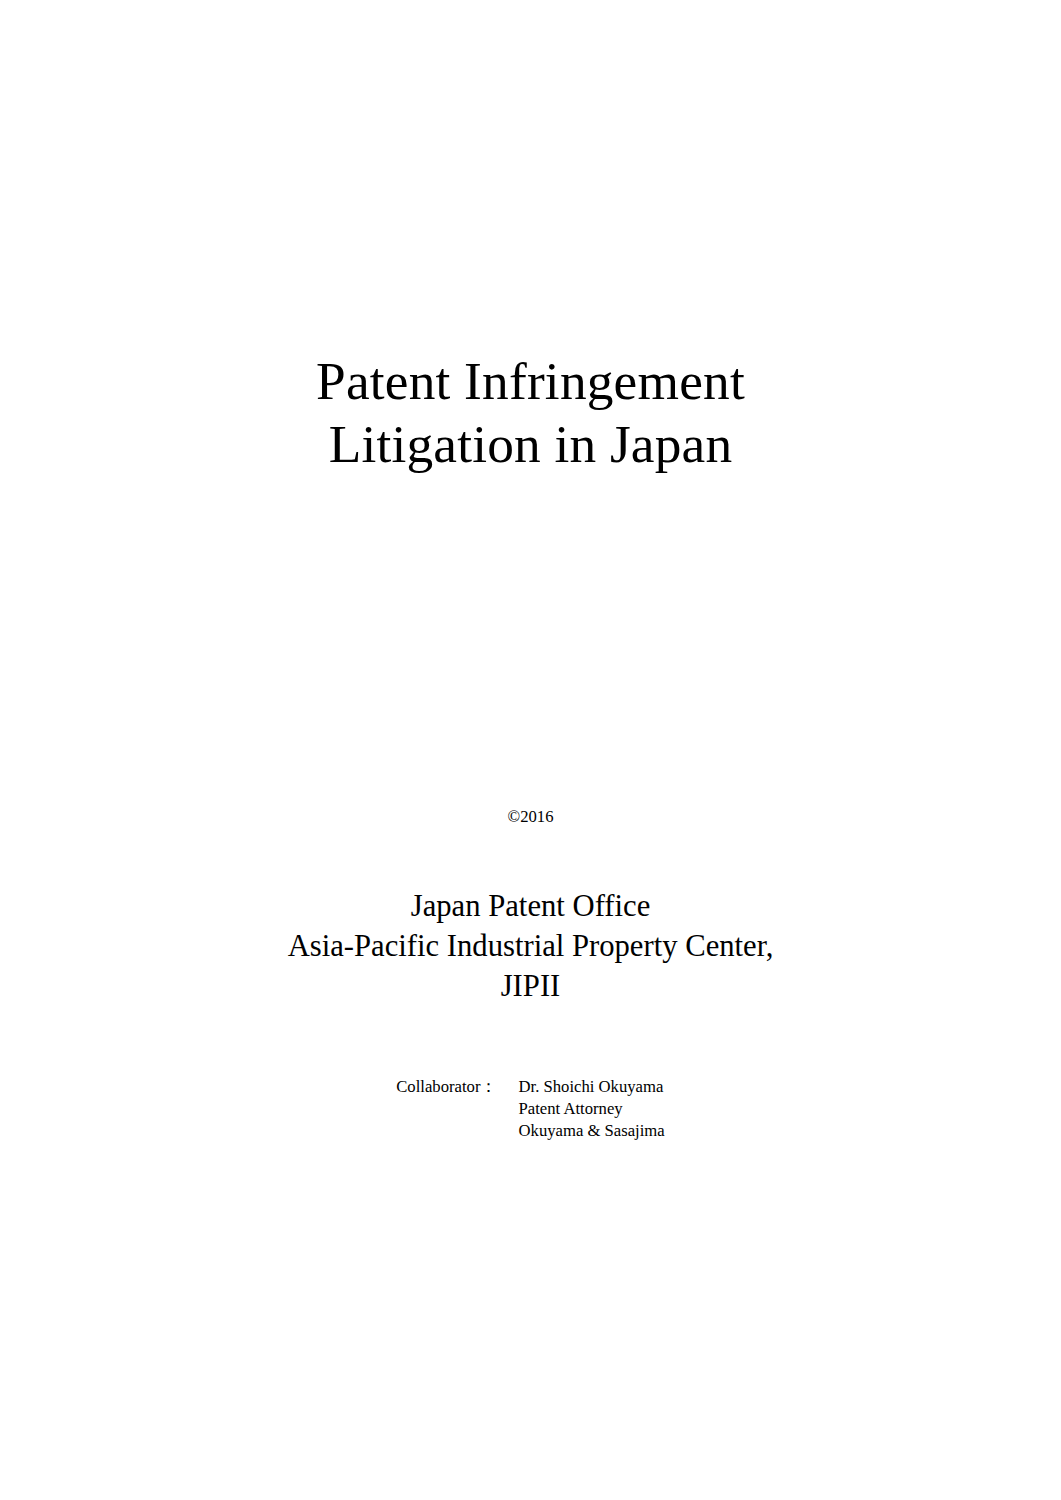Patent Infringement
Litigation in Japan
©2016
Japan Patent Office
Asia-Pacific Industrial Property Center,
JIPII
Collaborator：
Dr. Shoichi Okuyama
Patent Attorney
Okuyama & Sasajima